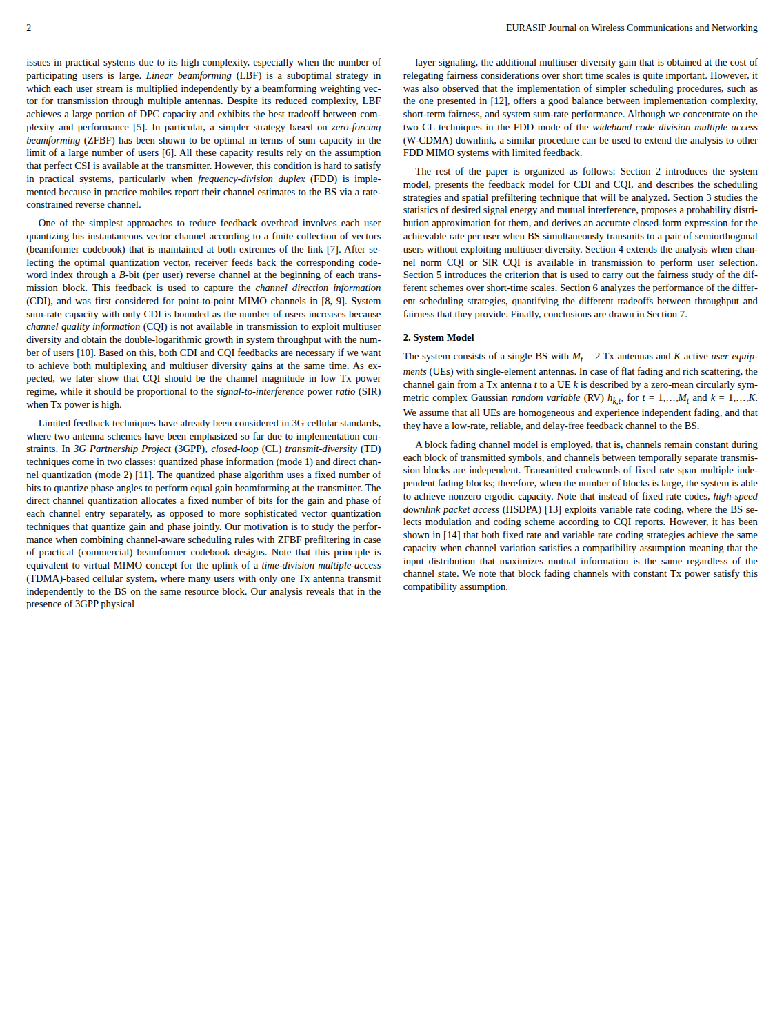2 EURASIP Journal on Wireless Communications and Networking
issues in practical systems due to its high complexity, especially when the number of participating users is large. Linear beamforming (LBF) is a suboptimal strategy in which each user stream is multiplied independently by a beamforming weighting vector for transmission through multiple antennas. Despite its reduced complexity, LBF achieves a large portion of DPC capacity and exhibits the best tradeoff between complexity and performance [5]. In particular, a simpler strategy based on zero-forcing beamforming (ZFBF) has been shown to be optimal in terms of sum capacity in the limit of a large number of users [6]. All these capacity results rely on the assumption that perfect CSI is available at the transmitter. However, this condition is hard to satisfy in practical systems, particularly when frequency-division duplex (FDD) is implemented because in practice mobiles report their channel estimates to the BS via a rate-constrained reverse channel.
One of the simplest approaches to reduce feedback overhead involves each user quantizing his instantaneous vector channel according to a finite collection of vectors (beamformer codebook) that is maintained at both extremes of the link [7]. After selecting the optimal quantization vector, receiver feeds back the corresponding codeword index through a B-bit (per user) reverse channel at the beginning of each transmission block. This feedback is used to capture the channel direction information (CDI), and was first considered for point-to-point MIMO channels in [8, 9]. System sum-rate capacity with only CDI is bounded as the number of users increases because channel quality information (CQI) is not available in transmission to exploit multiuser diversity and obtain the double-logarithmic growth in system throughput with the number of users [10]. Based on this, both CDI and CQI feedbacks are necessary if we want to achieve both multiplexing and multiuser diversity gains at the same time. As expected, we later show that CQI should be the channel magnitude in low Tx power regime, while it should be proportional to the signal-to-interference power ratio (SIR) when Tx power is high.
Limited feedback techniques have already been considered in 3G cellular standards, where two antenna schemes have been emphasized so far due to implementation constraints. In 3G Partnership Project (3GPP), closed-loop (CL) transmit-diversity (TD) techniques come in two classes: quantized phase information (mode 1) and direct channel quantization (mode 2) [11]. The quantized phase algorithm uses a fixed number of bits to quantize phase angles to perform equal gain beamforming at the transmitter. The direct channel quantization allocates a fixed number of bits for the gain and phase of each channel entry separately, as opposed to more sophisticated vector quantization techniques that quantize gain and phase jointly. Our motivation is to study the performance when combining channel-aware scheduling rules with ZFBF prefiltering in case of practical (commercial) beamformer codebook designs. Note that this principle is equivalent to virtual MIMO concept for the uplink of a time-division multiple-access (TDMA)-based cellular system, where many users with only one Tx antenna transmit independently to the BS on the same resource block. Our analysis reveals that in the presence of 3GPP physical
layer signaling, the additional multiuser diversity gain that is obtained at the cost of relegating fairness considerations over short time scales is quite important. However, it was also observed that the implementation of simpler scheduling procedures, such as the one presented in [12], offers a good balance between implementation complexity, short-term fairness, and system sum-rate performance. Although we concentrate on the two CL techniques in the FDD mode of the wideband code division multiple access (W-CDMA) downlink, a similar procedure can be used to extend the analysis to other FDD MIMO systems with limited feedback.
The rest of the paper is organized as follows: Section 2 introduces the system model, presents the feedback model for CDI and CQI, and describes the scheduling strategies and spatial prefiltering technique that will be analyzed. Section 3 studies the statistics of desired signal energy and mutual interference, proposes a probability distribution approximation for them, and derives an accurate closed-form expression for the achievable rate per user when BS simultaneously transmits to a pair of semiorthogonal users without exploiting multiuser diversity. Section 4 extends the analysis when channel norm CQI or SIR CQI is available in transmission to perform user selection. Section 5 introduces the criterion that is used to carry out the fairness study of the different schemes over short-time scales. Section 6 analyzes the performance of the different scheduling strategies, quantifying the different tradeoffs between throughput and fairness that they provide. Finally, conclusions are drawn in Section 7.
2. System Model
The system consists of a single BS with Mt = 2 Tx antennas and K active user equipments (UEs) with single-element antennas. In case of flat fading and rich scattering, the channel gain from a Tx antenna t to a UE k is described by a zero-mean circularly symmetric complex Gaussian random variable (RV) hk,t, for t = 1,…,Mt and k = 1,…,K. We assume that all UEs are homogeneous and experience independent fading, and that they have a low-rate, reliable, and delay-free feedback channel to the BS.
A block fading channel model is employed, that is, channels remain constant during each block of transmitted symbols, and channels between temporally separate transmission blocks are independent. Transmitted codewords of fixed rate span multiple independent fading blocks; therefore, when the number of blocks is large, the system is able to achieve nonzero ergodic capacity. Note that instead of fixed rate codes, high-speed downlink packet access (HSDPA) [13] exploits variable rate coding, where the BS selects modulation and coding scheme according to CQI reports. However, it has been shown in [14] that both fixed rate and variable rate coding strategies achieve the same capacity when channel variation satisfies a compatibility assumption meaning that the input distribution that maximizes mutual information is the same regardless of the channel state. We note that block fading channels with constant Tx power satisfy this compatibility assumption.